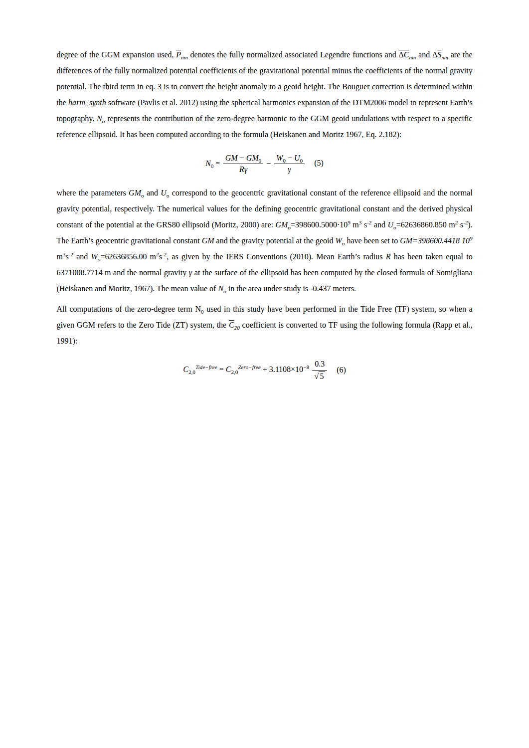degree of the GGM expansion used, Pnm denotes the fully normalized associated Legendre functions and ΔCnm and ΔSnm are the differences of the fully normalized potential coefficients of the gravitational potential minus the coefficients of the normal gravity potential. The third term in eq. 3 is to convert the height anomaly to a geoid height. The Bouguer correction is determined within the harm_synth software (Pavlis et al. 2012) using the spherical harmonics expansion of the DTM2006 model to represent Earth’s topography. No represents the contribution of the zero-degree harmonic to the GGM geoid undulations with respect to a specific reference ellipsoid. It has been computed according to the formula (Heiskanen and Moritz 1967, Eq. 2.182):
N0 = GM − GM0 Rγ − W0 − U0 γ (5)
where the parameters GMo and Uo correspond to the geocentric gravitational constant of the reference ellipsoid and the normal gravity potential, respectively. The numerical values for the defining geocentric gravitational constant and the derived physical constant of the potential at the GRS80 ellipsoid (Moritz, 2000) are: GMo=398600.5000·109 m3 s-2 and Uo=62636860.850 m2 s-2). The Earth’s geocentric gravitational constant GM and the gravity potential at the geoid Wo have been set to GM=398600.4418 109 m3s-2 and Wo=62636856.00 m2s-2, as given by the IERS Conventions (2010). Mean Earth’s radius R has been taken equal to 6371008.7714 m and the normal gravity γ at the surface of the ellipsoid has been computed by the closed formula of Somigliana (Heiskanen and Moritz, 1967). The mean value of No in the area under study is -0.437 meters.
All computations of the zero-degree term N0 used in this study have been performed in the Tide Free (TF) system, so when a given GGM refers to the Zero Tide (ZT) system, the C20 coefficient is converted to TF using the following formula (Rapp et al., 1991):
C2,0Tide−free = C2,0Zero−free + 3.1108×10−8 0.3√5 (6)